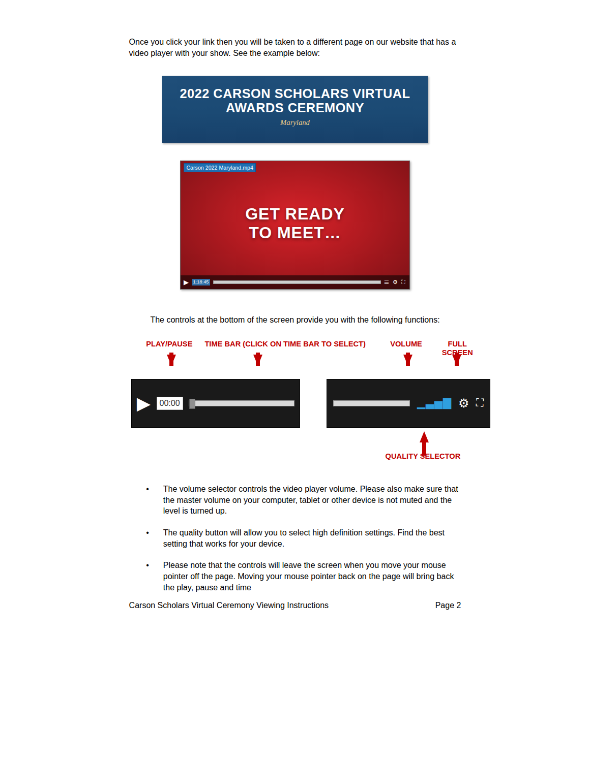Once you click your link then you will be taken to a different page on our website that has a video player with your show. See the example below:
2022 CARSON SCHOLARS VIRTUAL AWARDS CEREMONY
Maryland
Carson 2022 Maryland.mp4
GET READY
TO MEET…
▶ 1:18:45 ☰ ⚙ ⛶
The controls at the bottom of the screen provide you with the following functions:
PLAY/PAUSE
TIME BAR (CLICK ON TIME BAR TO SELECT)
VOLUME
FULL
SCREEN
▶ 00:00
▁▃▅▇ ⚙ ⛶
QUALITY SELECTOR
The volume selector controls the video player volume. Please also make sure that the master volume on your computer, tablet or other device is not muted and the level is turned up.
The quality button will allow you to select high definition settings. Find the best setting that works for your device.
Please note that the controls will leave the screen when you move your mouse pointer off the page. Moving your mouse pointer back on the page will bring back the play, pause and time
Carson Scholars Virtual Ceremony Viewing Instructions Page 2